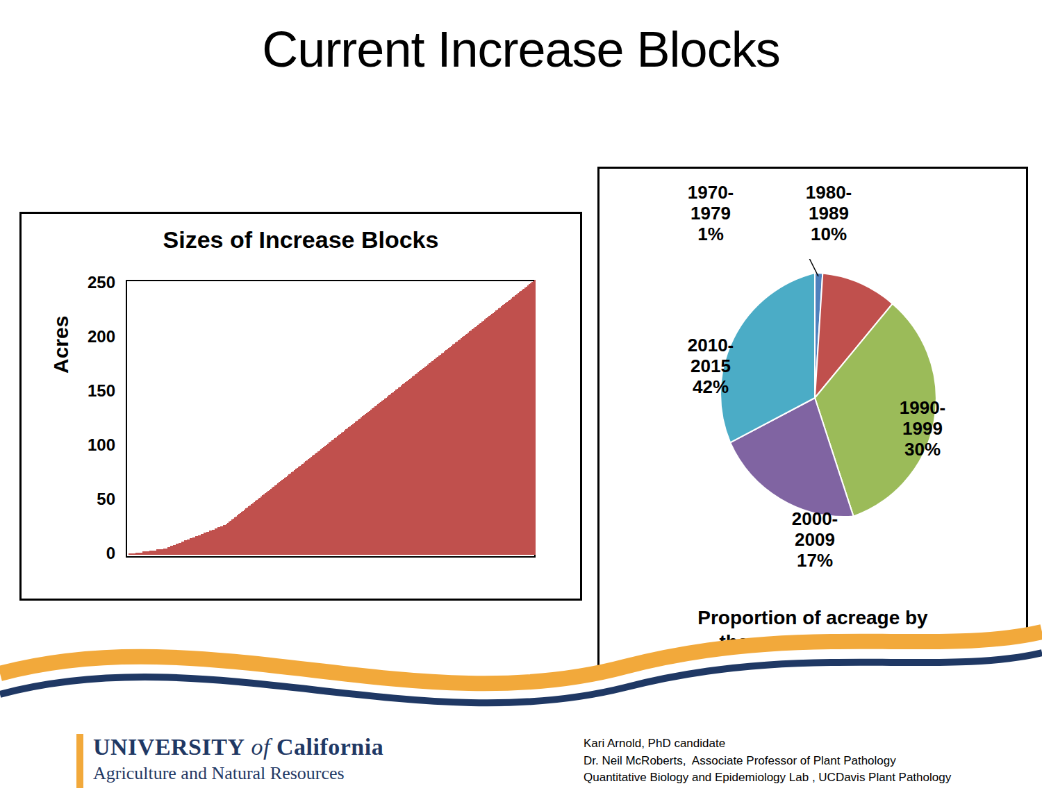Current Increase Blocks
Sizes of Increase Blocks
Acres
250
200
150
100
50
0
1970-1979 : 1% (3.6°)
1970-
1979
1%
1980-
1989
10%
1990-
1999
30%
2000-
2009
17%
2010-
2015
42%
Proportion of acreage by
the year established
UNIVERSITY of California
Agriculture and Natural Resources
Kari Arnold, PhD candidate
Dr. Neil McRoberts, Associate Professor of Plant Pathology
Quantitative Biology and Epidemiology Lab , UCDavis Plant Pathology